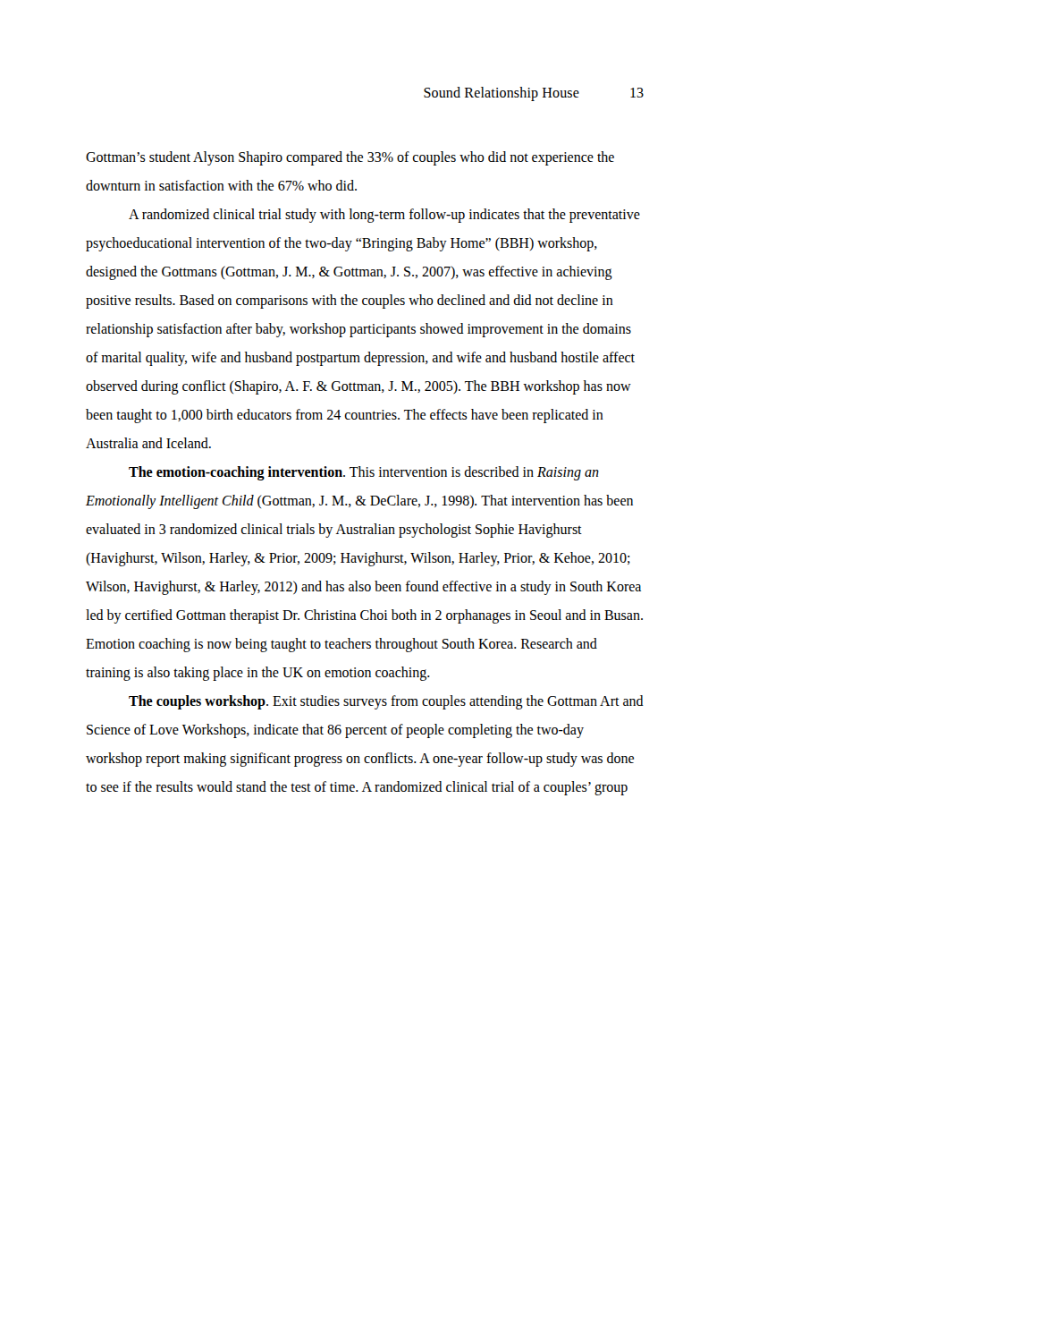Sound Relationship House 13
Gottman’s student Alyson Shapiro compared the 33% of couples who did not experience the downturn in satisfaction with the 67% who did.
A randomized clinical trial study with long-term follow-up indicates that the preventative psychoeducational intervention of the two-day “Bringing Baby Home” (BBH) workshop, designed the Gottmans (Gottman, J. M., & Gottman, J. S., 2007), was effective in achieving positive results. Based on comparisons with the couples who declined and did not decline in relationship satisfaction after baby, workshop participants showed improvement in the domains of marital quality, wife and husband postpartum depression, and wife and husband hostile affect observed during conflict (Shapiro, A. F. & Gottman, J. M., 2005). The BBH workshop has now been taught to 1,000 birth educators from 24 countries. The effects have been replicated in Australia and Iceland.
The emotion-coaching intervention. This intervention is described in Raising an Emotionally Intelligent Child (Gottman, J. M., & DeClare, J., 1998). That intervention has been evaluated in 3 randomized clinical trials by Australian psychologist Sophie Havighurst (Havighurst, Wilson, Harley, & Prior, 2009; Havighurst, Wilson, Harley, Prior, & Kehoe, 2010; Wilson, Havighurst, & Harley, 2012) and has also been found effective in a study in South Korea led by certified Gottman therapist Dr. Christina Choi both in 2 orphanages in Seoul and in Busan. Emotion coaching is now being taught to teachers throughout South Korea. Research and training is also taking place in the UK on emotion coaching.
The couples workshop. Exit studies surveys from couples attending the Gottman Art and Science of Love Workshops, indicate that 86 percent of people completing the two-day workshop report making significant progress on conflicts. A one-year follow-up study was done to see if the results would stand the test of time. A randomized clinical trial of a couples’ group